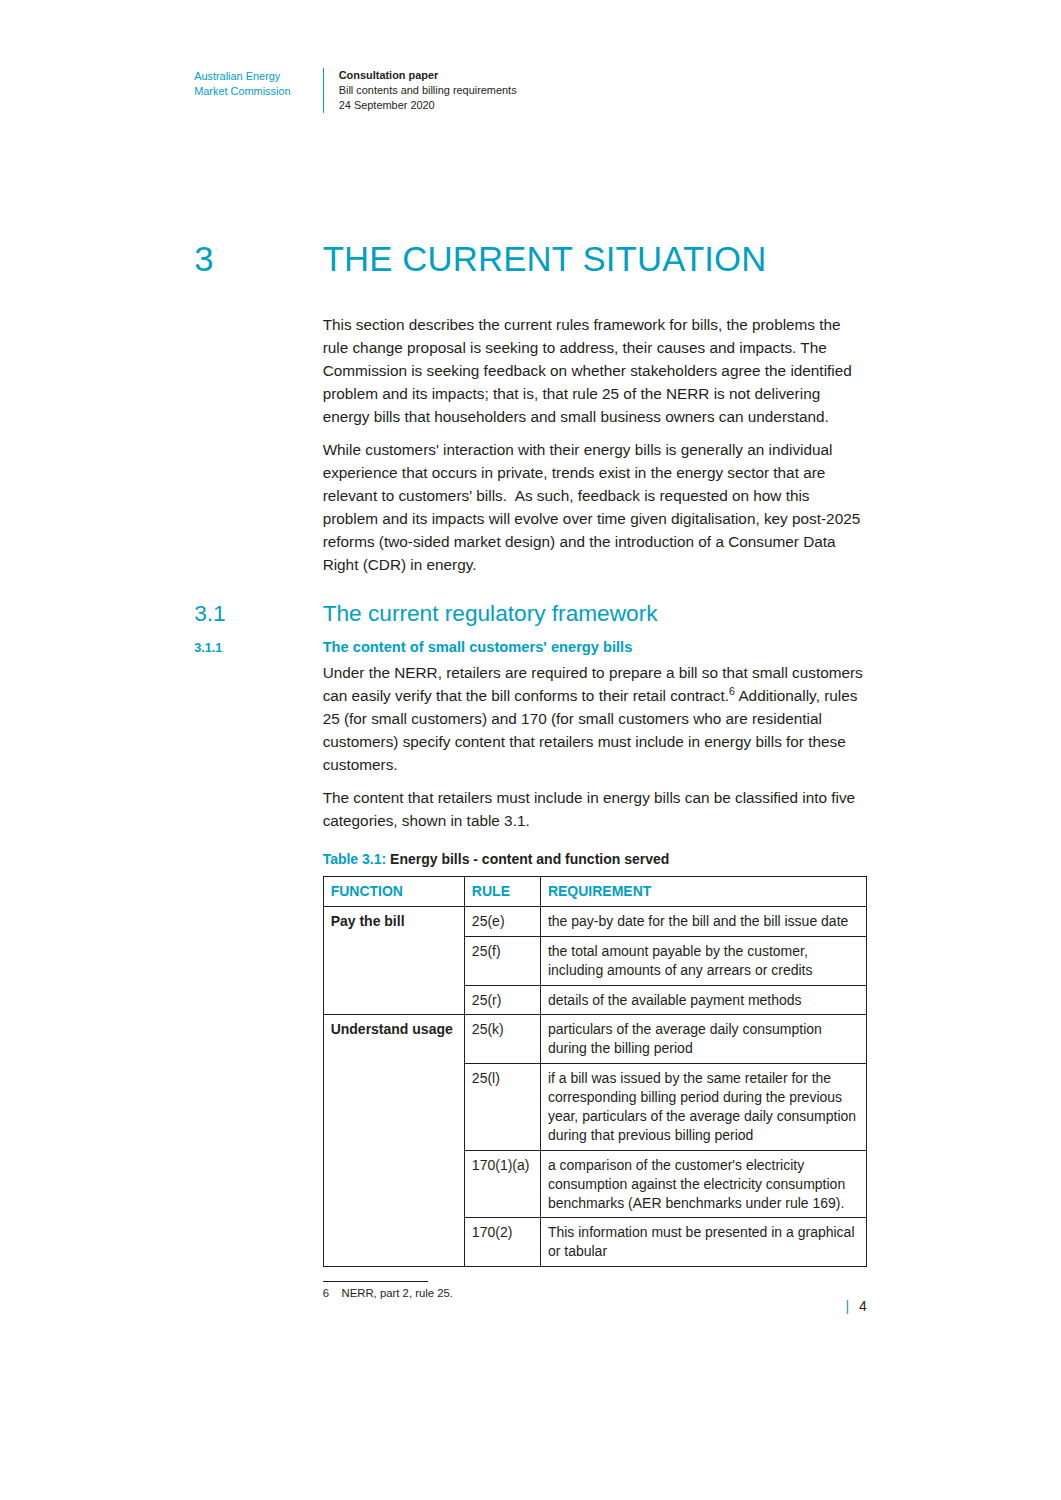Australian Energy
Market Commission
Consultation paper
Bill contents and billing requirements
24 September 2020
3
THE CURRENT SITUATION
This section describes the current rules framework for bills, the problems the rule change proposal is seeking to address, their causes and impacts. The Commission is seeking feedback on whether stakeholders agree the identified problem and its impacts; that is, that rule 25 of the NERR is not delivering energy bills that householders and small business owners can understand.
While customers' interaction with their energy bills is generally an individual experience that occurs in private, trends exist in the energy sector that are relevant to customers' bills. As such, feedback is requested on how this problem and its impacts will evolve over time given digitalisation, key post-2025 reforms (two-sided market design) and the introduction of a Consumer Data Right (CDR) in energy.
3.1
The current regulatory framework
3.1.1
The content of small customers' energy bills
Under the NERR, retailers are required to prepare a bill so that small customers can easily verify that the bill conforms to their retail contract.6 Additionally, rules 25 (for small customers) and 170 (for small customers who are residential customers) specify content that retailers must include in energy bills for these customers.
The content that retailers must include in energy bills can be classified into five categories, shown in table 3.1.
Table 3.1: Energy bills - content and function served
| FUNCTION | RULE | REQUIREMENT |
| --- | --- | --- |
| Pay the bill | 25(e) | the pay-by date for the bill and the bill issue date |
| 25(f) | the total amount payable by the customer, including amounts of any arrears or credits |
| 25(r) | details of the available payment methods |
| Understand usage | 25(k) | particulars of the average daily consumption during the billing period |
| 25(l) | if a bill was issued by the same retailer for the corresponding billing period during the previous year, particulars of the average daily consumption during that previous billing period |
| 170(1)(a) | a comparison of the customer's electricity consumption against the electricity consumption benchmarks (AER benchmarks under rule 169). |
| 170(2) | This information must be presented in a graphical or tabular |
6 NERR, part 2, rule 25.
|4